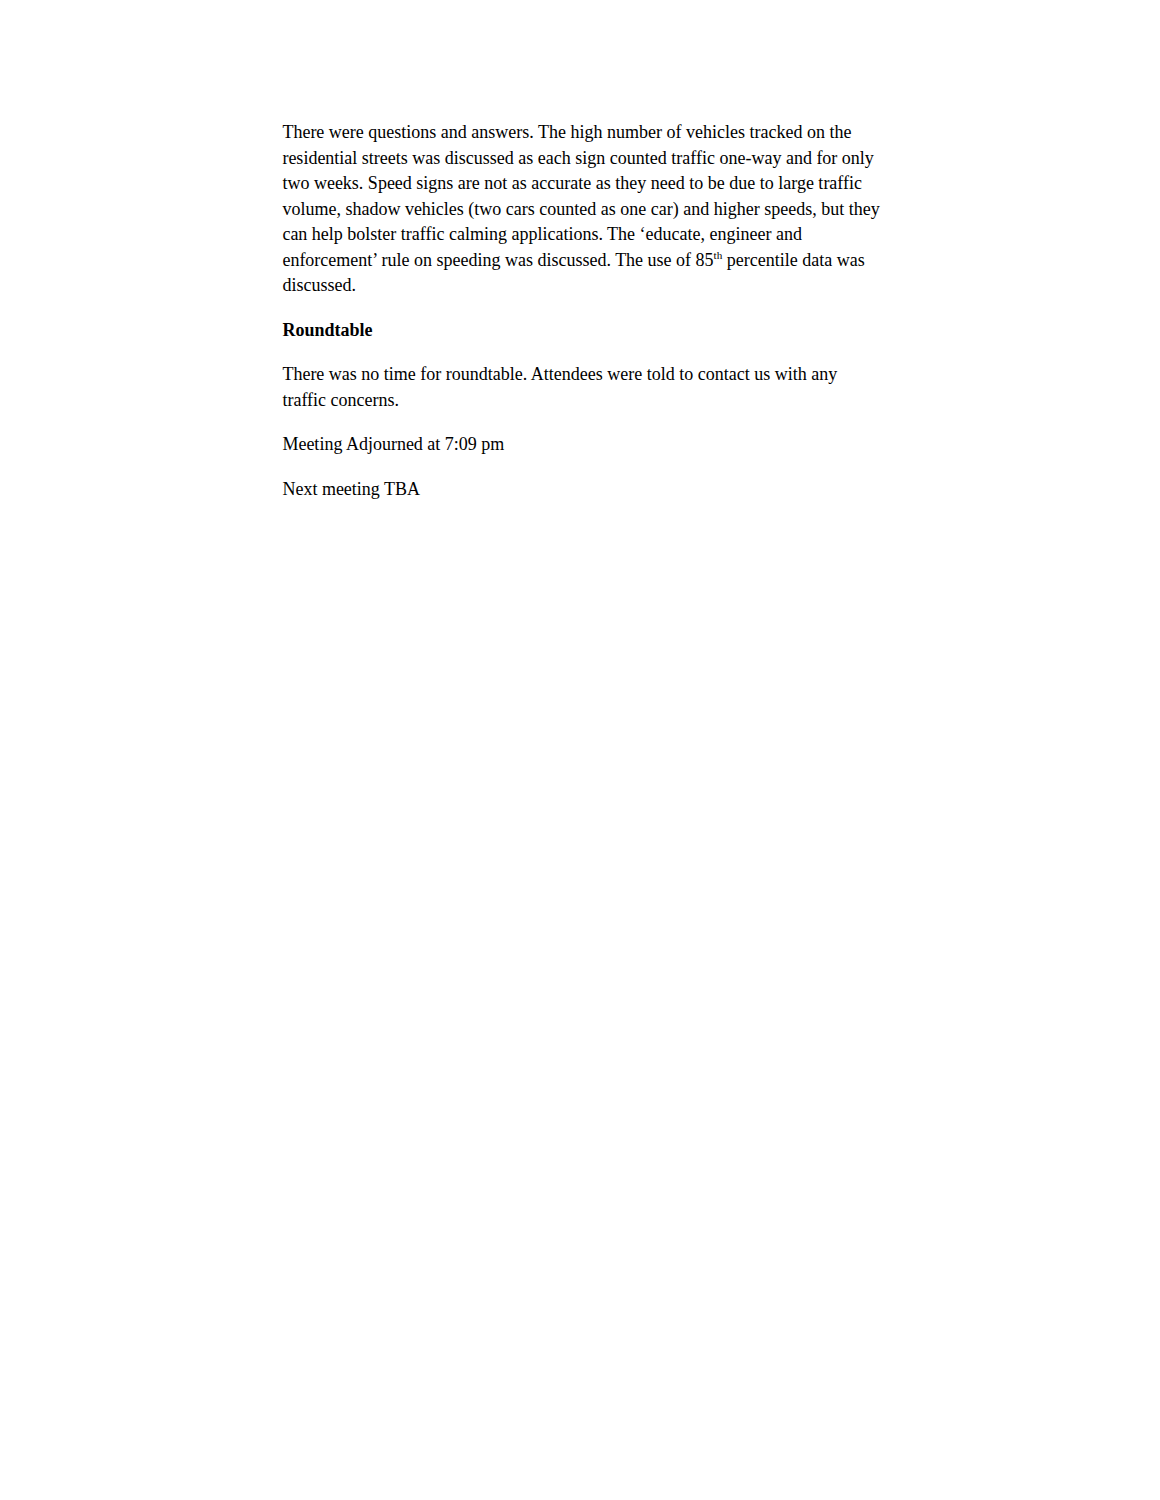There were questions and answers. The high number of vehicles tracked on the residential streets was discussed as each sign counted traffic one-way and for only two weeks. Speed signs are not as accurate as they need to be due to large traffic volume, shadow vehicles (two cars counted as one car) and higher speeds, but they can help bolster traffic calming applications. The ‘educate, engineer and enforcement’ rule on speeding was discussed. The use of 85th percentile data was discussed.
Roundtable
There was no time for roundtable. Attendees were told to contact us with any traffic concerns.
Meeting Adjourned at 7:09 pm
Next meeting TBA